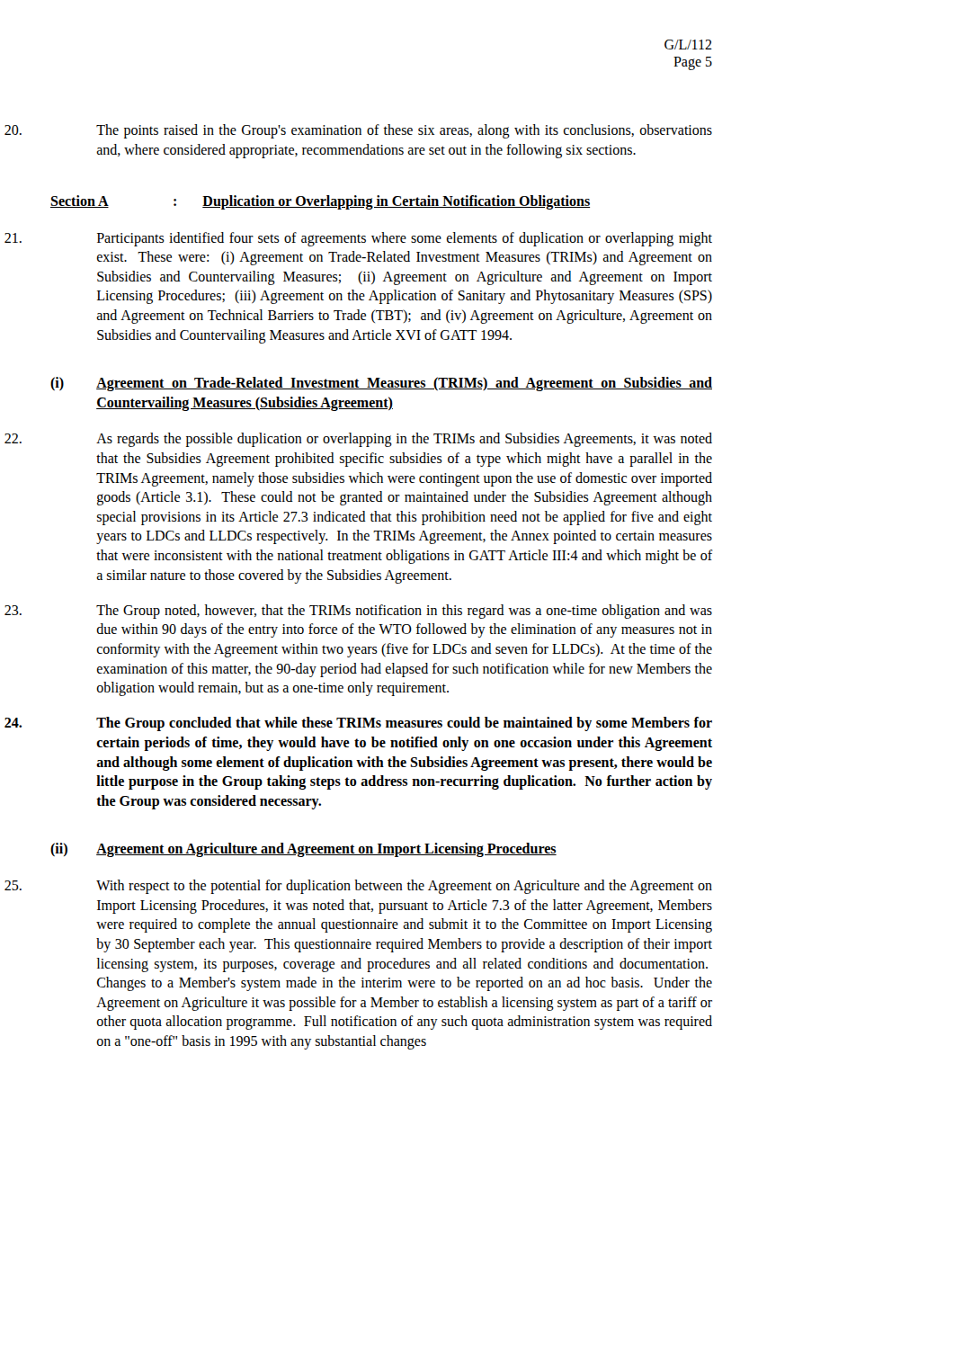G/L/112
Page 5
20. The points raised in the Group's examination of these six areas, along with its conclusions, observations and, where considered appropriate, recommendations are set out in the following six sections.
Section A: Duplication or Overlapping in Certain Notification Obligations
21. Participants identified four sets of agreements where some elements of duplication or overlapping might exist. These were: (i) Agreement on Trade-Related Investment Measures (TRIMs) and Agreement on Subsidies and Countervailing Measures; (ii) Agreement on Agriculture and Agreement on Import Licensing Procedures; (iii) Agreement on the Application of Sanitary and Phytosanitary Measures (SPS) and Agreement on Technical Barriers to Trade (TBT); and (iv) Agreement on Agriculture, Agreement on Subsidies and Countervailing Measures and Article XVI of GATT 1994.
(i) Agreement on Trade-Related Investment Measures (TRIMs) and Agreement on Subsidies and Countervailing Measures (Subsidies Agreement)
22. As regards the possible duplication or overlapping in the TRIMs and Subsidies Agreements, it was noted that the Subsidies Agreement prohibited specific subsidies of a type which might have a parallel in the TRIMs Agreement, namely those subsidies which were contingent upon the use of domestic over imported goods (Article 3.1). These could not be granted or maintained under the Subsidies Agreement although special provisions in its Article 27.3 indicated that this prohibition need not be applied for five and eight years to LDCs and LLDCs respectively. In the TRIMs Agreement, the Annex pointed to certain measures that were inconsistent with the national treatment obligations in GATT Article III:4 and which might be of a similar nature to those covered by the Subsidies Agreement.
23. The Group noted, however, that the TRIMs notification in this regard was a one-time obligation and was due within 90 days of the entry into force of the WTO followed by the elimination of any measures not in conformity with the Agreement within two years (five for LDCs and seven for LLDCs). At the time of the examination of this matter, the 90-day period had elapsed for such notification while for new Members the obligation would remain, but as a one-time only requirement.
24. The Group concluded that while these TRIMs measures could be maintained by some Members for certain periods of time, they would have to be notified only on one occasion under this Agreement and although some element of duplication with the Subsidies Agreement was present, there would be little purpose in the Group taking steps to address non-recurring duplication. No further action by the Group was considered necessary.
(ii) Agreement on Agriculture and Agreement on Import Licensing Procedures
25. With respect to the potential for duplication between the Agreement on Agriculture and the Agreement on Import Licensing Procedures, it was noted that, pursuant to Article 7.3 of the latter Agreement, Members were required to complete the annual questionnaire and submit it to the Committee on Import Licensing by 30 September each year. This questionnaire required Members to provide a description of their import licensing system, its purposes, coverage and procedures and all related conditions and documentation. Changes to a Member's system made in the interim were to be reported on an ad hoc basis. Under the Agreement on Agriculture it was possible for a Member to establish a licensing system as part of a tariff or other quota allocation programme. Full notification of any such quota administration system was required on a "one-off" basis in 1995 with any substantial changes